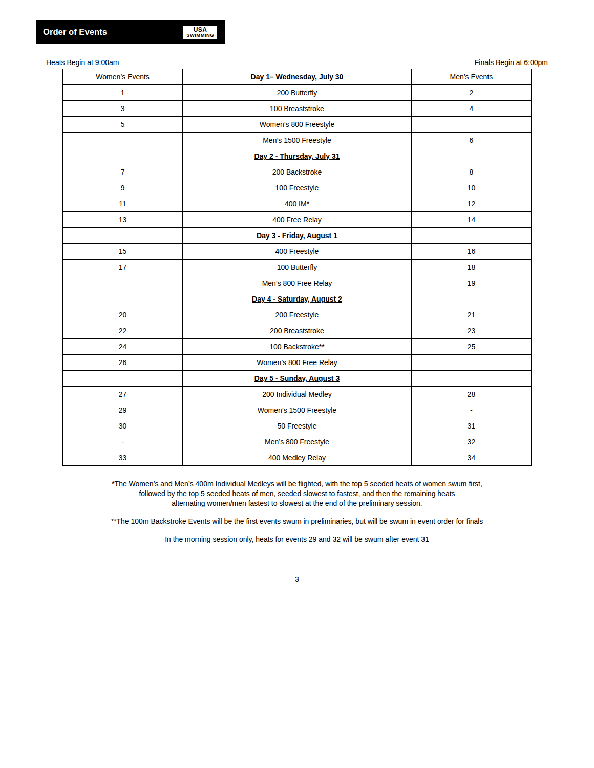Order of Events USASWIMMING
Heats Begin at 9:00am Finals Begin at 6:00pm
| Women’s Events | Day 1– Wednesday, July 30 | Men’s Events |
| --- | --- | --- |
| 1 | 200 Butterfly | 2 |
| 3 | 100 Breaststroke | 4 |
| 5 | Women’s 800 Freestyle | |
| | Men’s 1500 Freestyle | 6 |
| | Day 2 - Thursday, July 31 | |
| 7 | 200 Backstroke | 8 |
| 9 | 100 Freestyle | 10 |
| 11 | 400 IM* | 12 |
| 13 | 400 Free Relay | 14 |
| | Day 3 - Friday, August 1 | |
| 15 | 400 Freestyle | 16 |
| 17 | 100 Butterfly | 18 |
| | Men’s 800 Free Relay | 19 |
| | Day 4 - Saturday, August 2 | |
| 20 | 200 Freestyle | 21 |
| 22 | 200 Breaststroke | 23 |
| 24 | 100 Backstroke** | 25 |
| 26 | Women’s 800 Free Relay | |
| | Day 5 - Sunday, August 3 | |
| 27 | 200 Individual Medley | 28 |
| 29 | Women’s 1500 Freestyle | - |
| 30 | 50 Freestyle | 31 |
| - | Men’s 800 Freestyle | 32 |
| 33 | 400 Medley Relay | 34 |
*The Women’s and Men’s 400m Individual Medleys will be flighted, with the top 5 seeded heats of women swum first,
followed by the top 5 seeded heats of men, seeded slowest to fastest, and then the remaining heats
alternating women/men fastest to slowest at the end of the preliminary session.
**The 100m Backstroke Events will be the first events swum in preliminaries, but will be swum in event order for finals
In the morning session only, heats for events 29 and 32 will be swum after event 31
3